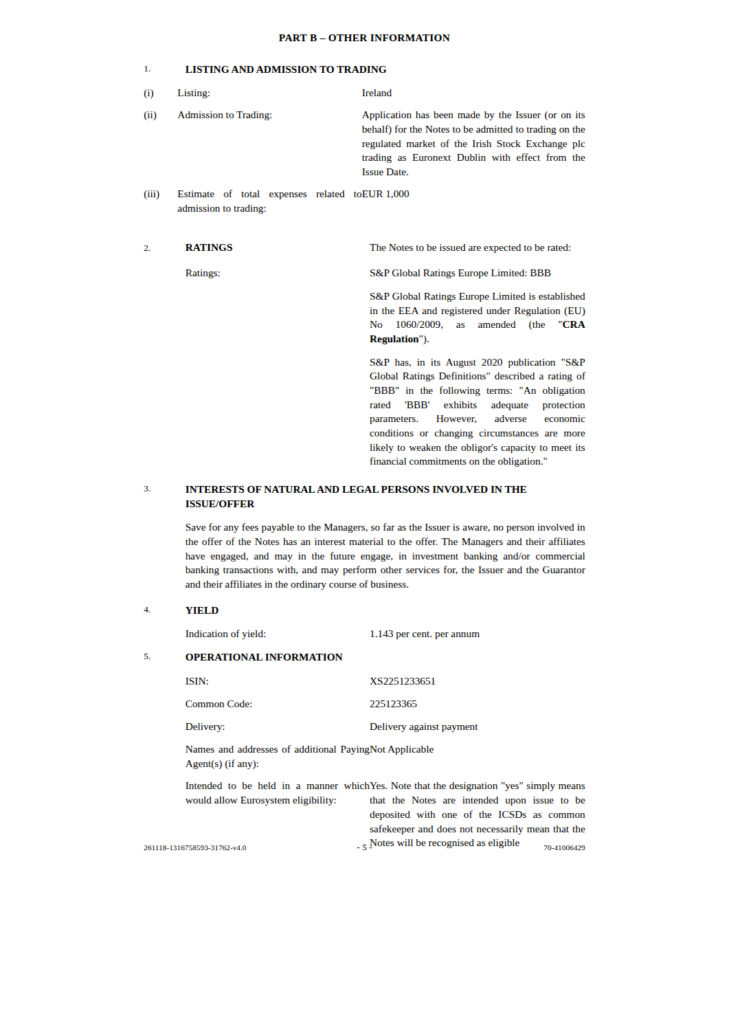PART B – OTHER INFORMATION
| 1. | LISTING AND ADMISSION TO TRADING |
| (i) | Listing: | Ireland |
| (ii) | Admission to Trading: | Application has been made by the Issuer (or on its behalf) for the Notes to be admitted to trading on the regulated market of the Irish Stock Exchange plc trading as Euronext Dublin with effect from the Issue Date. |
| (iii) | Estimate of total expenses related to admission to trading: | EUR 1,000 |
2.
RATINGS
The Notes to be issued are expected to be rated:
Ratings:
S&P Global Ratings Europe Limited: BBB
S&P Global Ratings Europe Limited is established in the EEA and registered under Regulation (EU) No 1060/2009, as amended (the "CRA Regulation").
S&P has, in its August 2020 publication "S&P Global Ratings Definitions" described a rating of "BBB" in the following terms: "An obligation rated 'BBB' exhibits adequate protection parameters. However, adverse economic conditions or changing circumstances are more likely to weaken the obligor's capacity to meet its financial commitments on the obligation."
| 3. | INTERESTS OF NATURAL AND LEGAL PERSONS INVOLVED IN THE ISSUE/OFFER |
Save for any fees payable to the Managers, so far as the Issuer is aware, no person involved in the offer of the Notes has an interest material to the offer. The Managers and their affiliates have engaged, and may in the future engage, in investment banking and/or commercial banking transactions with, and may perform other services for, the Issuer and the Guarantor and their affiliates in the ordinary course of business.
| 4. | YIELD |
| | Indication of yield: | 1.143 per cent. per annum |
| 5. | OPERATIONAL INFORMATION |
| | ISIN: | XS2251233651 |
| | Common Code: | 225123365 |
| | Delivery: | Delivery against payment |
| | Names and addresses of additional Paying Agent(s) (if any): | Not Applicable |
| | Intended to be held in a manner which would allow Eurosystem eligibility: | Yes. Note that the designation "yes" simply means that the Notes are intended upon issue to be deposited with one of the ICSDs as common safekeeper and does not necessarily mean that the Notes will be recognised as eligible |
261118-1316758593-31762-v4.0
- 5 -
70-41006429